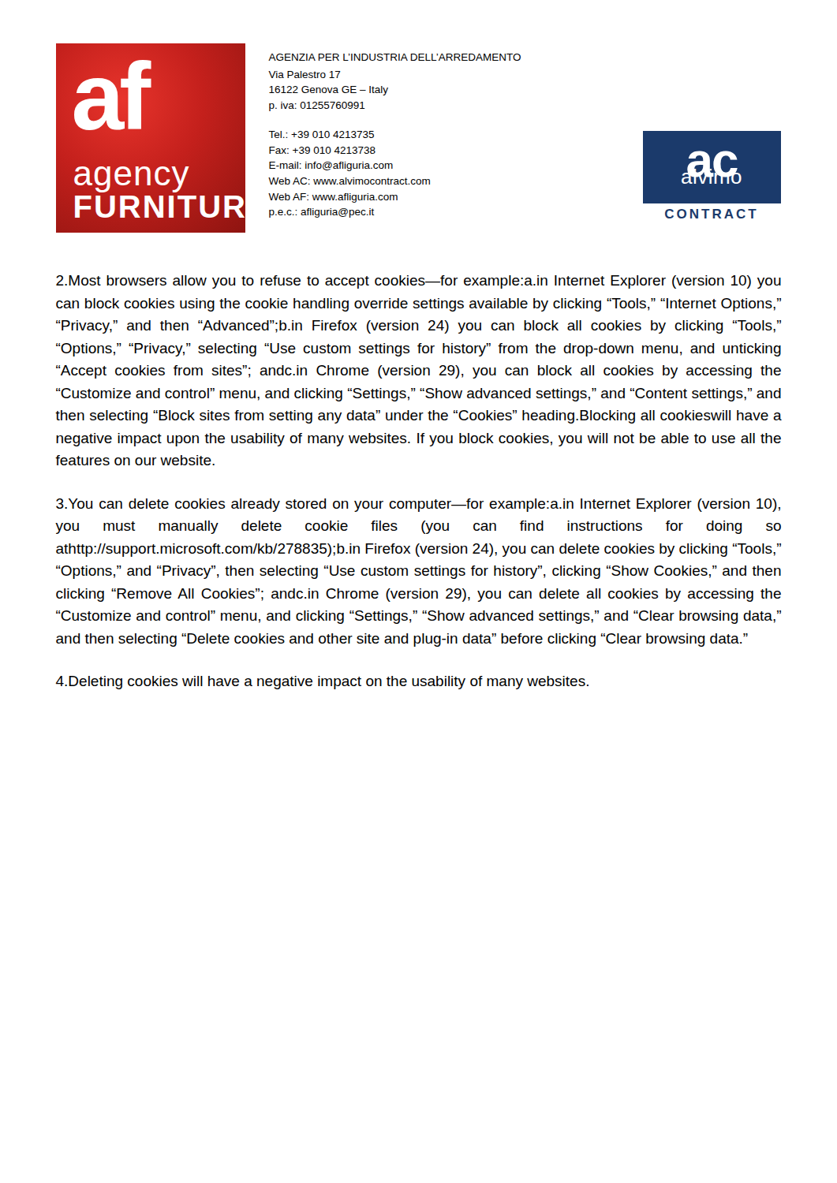af
agency
FURNITURE
AGENZIA PER L’INDUSTRIA DELL’ARREDAMENTO
Via Palestro 17
16122 Genova GE – Italy
p. iva: 01255760991
Tel.: +39 010 4213735
Fax: +39 010 4213738
E-mail: info@afliguria.com
Web AC: www.alvimocontract.com
Web AF: www.afliguria.com
p.e.c.: afliguria@pec.it
ac
alvimo
CONTRACT
2.Most browsers allow you to refuse to accept cookies—for example:a.in Internet Explorer (version 10) you can block cookies using the cookie handling override settings available by clicking “Tools,” “Internet Options,” “Privacy,” and then “Advanced”;b.in Firefox (version 24) you can block all cookies by clicking “Tools,” “Options,” “Privacy,” selecting “Use custom settings for history” from the drop-down menu, and unticking “Accept cookies from sites”; andc.in Chrome (version 29), you can block all cookies by accessing the “Customize and control” menu, and clicking “Settings,” “Show advanced settings,” and “Content settings,” and then selecting “Block sites from setting any data” under the “Cookies” heading.Blocking all cookieswill have a negative impact upon the usability of many websites. If you block cookies, you will not be able to use all the features on our website.
3.You can delete cookies already stored on your computer—for example:a.in Internet Explorer (version 10), you must manually delete cookie files (you can find instructions for doing so athttp://support.microsoft.com/kb/278835);b.in Firefox (version 24), you can delete cookies by clicking “Tools,” “Options,” and “Privacy”, then selecting “Use custom settings for history”, clicking “Show Cookies,” and then clicking “Remove All Cookies”; andc.in Chrome (version 29), you can delete all cookies by accessing the “Customize and control” menu, and clicking “Settings,” “Show advanced settings,” and “Clear browsing data,” and then selecting “Delete cookies and other site and plug-in data” before clicking “Clear browsing data.”
4.Deleting cookies will have a negative impact on the usability of many websites.